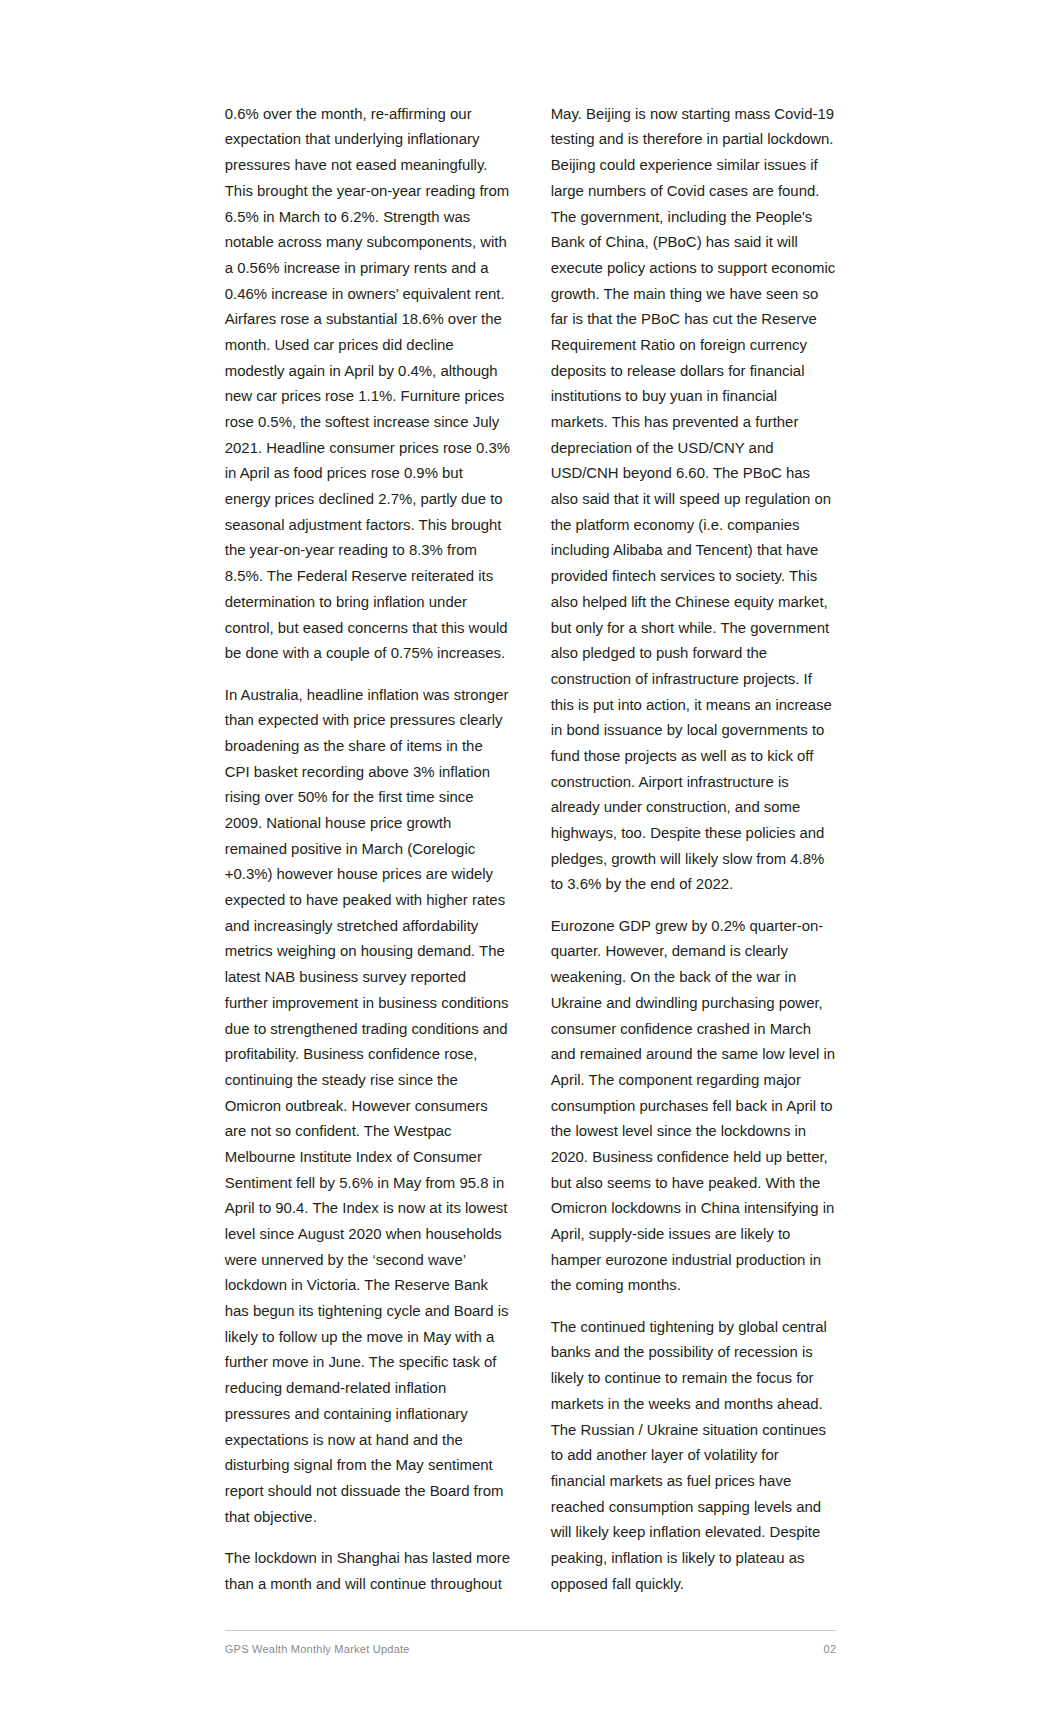0.6% over the month, re-affirming our expectation that underlying inflationary pressures have not eased meaningfully. This brought the year-on-year reading from 6.5% in March to 6.2%. Strength was notable across many subcomponents, with a 0.56% increase in primary rents and a 0.46% increase in owners’ equivalent rent. Airfares rose a substantial 18.6% over the month. Used car prices did decline modestly again in April by 0.4%, although new car prices rose 1.1%. Furniture prices rose 0.5%, the softest increase since July 2021. Headline consumer prices rose 0.3% in April as food prices rose 0.9% but energy prices declined 2.7%, partly due to seasonal adjustment factors. This brought the year-on-year reading to 8.3% from 8.5%. The Federal Reserve reiterated its determination to bring inflation under control, but eased concerns that this would be done with a couple of 0.75% increases.
In Australia, headline inflation was stronger than expected with price pressures clearly broadening as the share of items in the CPI basket recording above 3% inflation rising over 50% for the first time since 2009. National house price growth remained positive in March (Corelogic +0.3%) however house prices are widely expected to have peaked with higher rates and increasingly stretched affordability metrics weighing on housing demand. The latest NAB business survey reported further improvement in business conditions due to strengthened trading conditions and profitability. Business confidence rose, continuing the steady rise since the Omicron outbreak. However consumers are not so confident. The Westpac Melbourne Institute Index of Consumer Sentiment fell by 5.6% in May from 95.8 in April to 90.4. The Index is now at its lowest level since August 2020 when households were unnerved by the ‘second wave’ lockdown in Victoria. The Reserve Bank has begun its tightening cycle and Board is likely to follow up the move in May with a further move in June. The specific task of reducing demand-related inflation pressures and containing inflationary expectations is now at hand and the disturbing signal from the May sentiment report should not dissuade the Board from that objective.
The lockdown in Shanghai has lasted more than a month and will continue throughout May. Beijing is now starting mass Covid-19 testing and is therefore in partial lockdown. Beijing could experience similar issues if large numbers of Covid cases are found. The government, including the People's Bank of China, (PBoC) has said it will execute policy actions to support economic growth. The main thing we have seen so far is that the PBoC has cut the Reserve Requirement Ratio on foreign currency deposits to release dollars for financial institutions to buy yuan in financial markets. This has prevented a further depreciation of the USD/CNY and USD/CNH beyond 6.60. The PBoC has also said that it will speed up regulation on the platform economy (i.e. companies including Alibaba and Tencent) that have provided fintech services to society. This also helped lift the Chinese equity market, but only for a short while. The government also pledged to push forward the construction of infrastructure projects. If this is put into action, it means an increase in bond issuance by local governments to fund those projects as well as to kick off construction. Airport infrastructure is already under construction, and some highways, too. Despite these policies and pledges, growth will likely slow from 4.8% to 3.6% by the end of 2022.
Eurozone GDP grew by 0.2% quarter-on-quarter. However, demand is clearly weakening. On the back of the war in Ukraine and dwindling purchasing power, consumer confidence crashed in March and remained around the same low level in April. The component regarding major consumption purchases fell back in April to the lowest level since the lockdowns in 2020. Business confidence held up better, but also seems to have peaked. With the Omicron lockdowns in China intensifying in April, supply-side issues are likely to hamper eurozone industrial production in the coming months.
The continued tightening by global central banks and the possibility of recession is likely to continue to remain the focus for markets in the weeks and months ahead. The Russian / Ukraine situation continues to add another layer of volatility for financial markets as fuel prices have reached consumption sapping levels and will likely keep inflation elevated. Despite peaking, inflation is likely to plateau as opposed fall quickly.
GPS Wealth Monthly Market Update 02